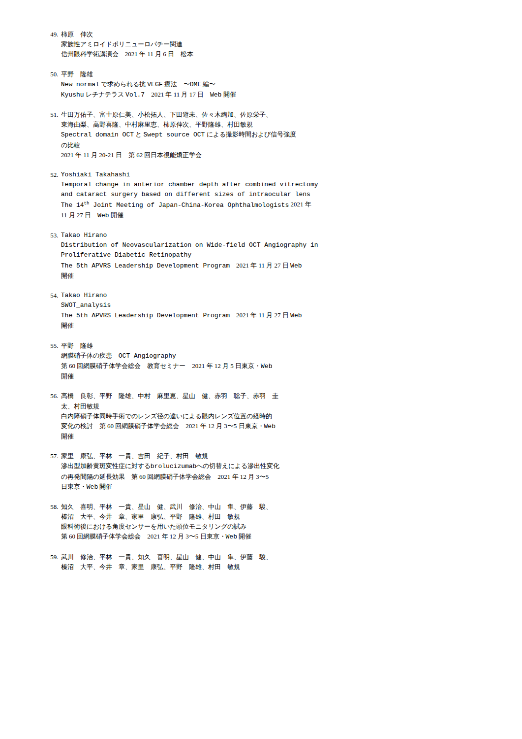49. 柿原　伸次 家族性アミロイドポリニューロパチー関連 信州眼科学術講演会　2021 年 11 月 6 日　松本
50. 平野　隆雄 New normal で求められる抗 VEGF 療法　〜DME 編〜 Kyushu レチナテラス Vol.7　2021 年 11 月 17 日　Web 開催
51. 生田万佑子、富士原仁美、小松拓人、下田遊未、佐々木絢加、佐原栄子、 東海由梨、高野喜隆、中村麻里恵、柿原伸次、平野隆雄、村田敏規 Spectral domain OCT と Swept source OCT による撮影時間および信号強度 の比較 2021 年 11 月 20-21 日　第 62 回日本視能矯正学会
52. Yoshiaki Takahashi Temporal change in anterior chamber depth after combined vitrectomy and cataract surgery based on different sizes of intraocular lens The 14th Joint Meeting of Japan-China-Korea Ophthalmologists 2021 年 11 月 27 日　Web 開催
53. Takao Hirano Distribution of Neovascularization on Wide-field OCT Angiography in Proliferative Diabetic Retinopathy The 5th APVRS Leadership Development Program　2021 年 11 月 27 日 Web 開催
54. Takao Hirano SWOT_analysis The 5th APVRS Leadership Development Program　2021 年 11 月 27 日 Web 開催
55. 平野　隆雄 網膜硝子体の疾患　OCT Angiography 第 60 回網膜硝子体学会総会　教育セミナー　2021 年 12 月 5 日東京・Web 開催
56. 高橋　良彰、平野　隆雄、中村　麻里恵、星山　健、赤羽　聡子、赤羽　圭 太、村田敏規 白内障硝子体同時手術でのレンズ径の違いによる眼内レンズ位置の経時的 変化の検討　第 60 回網膜硝子体学会総会　2021 年 12 月 3〜5 日東京・Web 開催
57. 家里　康弘、平林　一貴、吉田　紀子、村田　敏規 滲出型加齢黄斑変性症に対するbrolucizumabへの切替えによる滲出性変化 の再発間隔の延長効果　第 60 回網膜硝子体学会総会　2021 年 12 月 3〜5 日東京・Web 開催
58. 知久　喜明、平林　一貴、星山　健、武川　修治、中山　隼、伊藤　駿、 榛沼　大平、今井　章、家里　康弘、平野　隆雄、村田　敏規 眼科術後における角度センサーを用いた頭位モニタリングの試み 第 60 回網膜硝子体学会総会　2021 年 12 月 3〜5 日東京・Web 開催
59. 武川　修治、平林　一貴、知久　喜明、星山　健、中山　隼、伊藤　駿、 榛沼　大平、今井　章、家里　康弘、平野　隆雄、村田　敏規